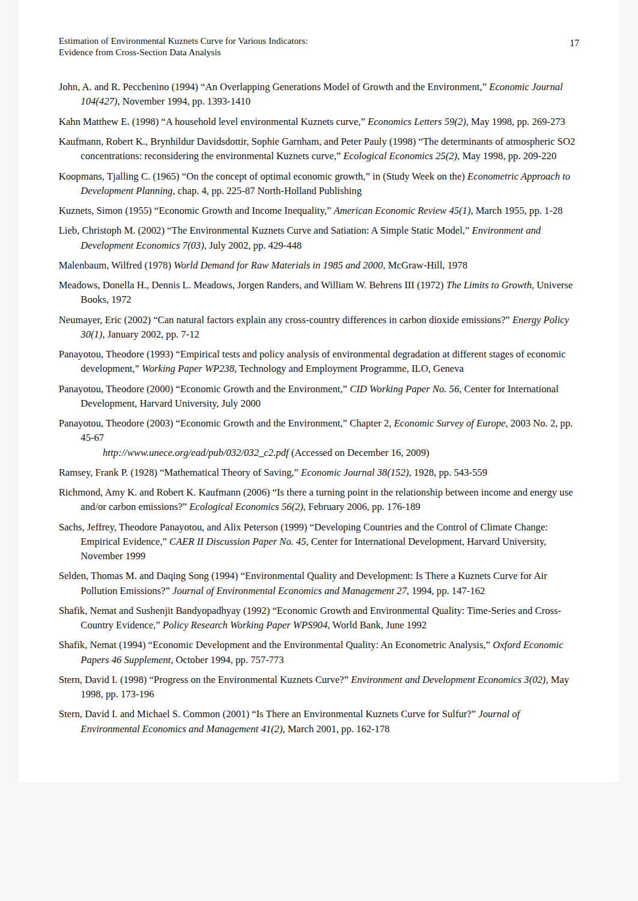Estimation of Environmental Kuznets Curve for Various Indicators:
Evidence from Cross-Section Data Analysis
17
John, A. and R. Pecchenino (1994) “An Overlapping Generations Model of Growth and the Environment,” Economic Journal 104(427), November 1994, pp. 1393-1410
Kahn Matthew E. (1998) “A household level environmental Kuznets curve,” Economics Letters 59(2), May 1998, pp. 269-273
Kaufmann, Robert K., Brynhildur Davidsdottir, Sophie Garnham, and Peter Pauly (1998) “The determinants of atmospheric SO2 concentrations: reconsidering the environmental Kuznets curve,” Ecological Economics 25(2), May 1998, pp. 209-220
Koopmans, Tjalling C. (1965) “On the concept of optimal economic growth,” in (Study Week on the) Econometric Approach to Development Planning, chap. 4, pp. 225-87 North-Holland Publishing
Kuznets, Simon (1955) “Economic Growth and Income Inequality,” American Economic Review 45(1), March 1955, pp. 1-28
Lieb, Christoph M. (2002) “The Environmental Kuznets Curve and Satiation: A Simple Static Model,” Environment and Development Economics 7(03), July 2002, pp. 429-448
Malenbaum, Wilfred (1978) World Demand for Raw Materials in 1985 and 2000, McGraw-Hill, 1978
Meadows, Donella H., Dennis L. Meadows, Jorgen Randers, and William W. Behrens III (1972) The Limits to Growth, Universe Books, 1972
Neumayer, Eric (2002) “Can natural factors explain any cross-country differences in carbon dioxide emissions?” Energy Policy 30(1), January 2002, pp. 7-12
Panayotou, Theodore (1993) “Empirical tests and policy analysis of environmental degradation at different stages of economic development,” Working Paper WP238, Technology and Employment Programme, ILO, Geneva
Panayotou, Theodore (2000) “Economic Growth and the Environment,” CID Working Paper No. 56, Center for International Development, Harvard University, July 2000
Panayotou, Theodore (2003) “Economic Growth and the Environment,” Chapter 2, Economic Survey of Europe, 2003 No. 2, pp. 45-67 http://www.unece.org/ead/pub/032/032_c2.pdf (Accessed on December 16, 2009)
Ramsey, Frank P. (1928) “Mathematical Theory of Saving,” Economic Journal 38(152), 1928, pp. 543-559
Richmond, Amy K. and Robert K. Kaufmann (2006) “Is there a turning point in the relationship between income and energy use and/or carbon emissions?” Ecological Economics 56(2), February 2006, pp. 176-189
Sachs, Jeffrey, Theodore Panayotou, and Alix Peterson (1999) “Developing Countries and the Control of Climate Change: Empirical Evidence,” CAER II Discussion Paper No. 45, Center for International Development, Harvard University, November 1999
Selden, Thomas M. and Daqing Song (1994) “Environmental Quality and Development: Is There a Kuznets Curve for Air Pollution Emissions?” Journal of Environmental Economics and Management 27, 1994, pp. 147-162
Shafik, Nemat and Sushenjit Bandyopadhyay (1992) “Economic Growth and Environmental Quality: Time-Series and Cross-Country Evidence,” Policy Research Working Paper WPS904, World Bank, June 1992
Shafik, Nemat (1994) “Economic Development and the Environmental Quality: An Econometric Analysis,” Oxford Economic Papers 46 Supplement, October 1994, pp. 757-773
Stern, David I. (1998) “Progress on the Environmental Kuznets Curve?” Environment and Development Economics 3(02), May 1998, pp. 173-196
Stern, David I. and Michael S. Common (2001) “Is There an Environmental Kuznets Curve for Sulfur?” Journal of Environmental Economics and Management 41(2), March 2001, pp. 162-178